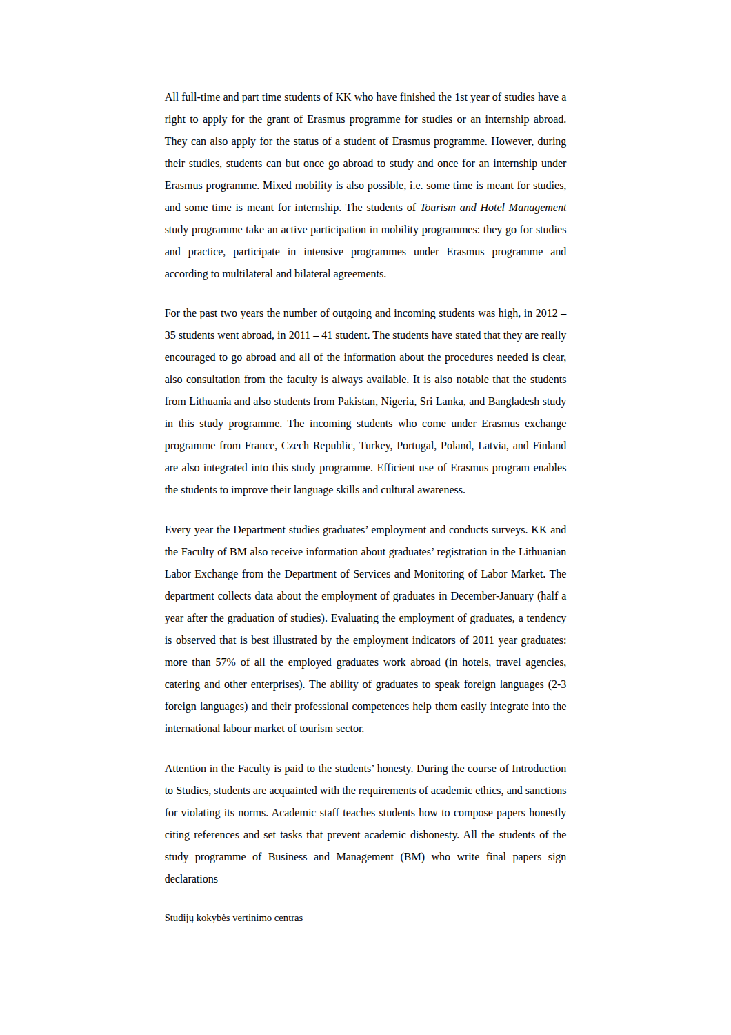All full-time and part time students of KK who have finished the 1st year of studies have a right to apply for the grant of Erasmus programme for studies or an internship abroad. They can also apply for the status of a student of Erasmus programme. However, during their studies, students can but once go abroad to study and once for an internship under Erasmus programme. Mixed mobility is also possible, i.e. some time is meant for studies, and some time is meant for internship. The students of Tourism and Hotel Management study programme take an active participation in mobility programmes: they go for studies and practice, participate in intensive programmes under Erasmus programme and according to multilateral and bilateral agreements.
For the past two years the number of outgoing and incoming students was high, in 2012 – 35 students went abroad, in 2011 – 41 student. The students have stated that they are really encouraged to go abroad and all of the information about the procedures needed is clear, also consultation from the faculty is always available. It is also notable that the students from Lithuania and also students from Pakistan, Nigeria, Sri Lanka, and Bangladesh study in this study programme. The incoming students who come under Erasmus exchange programme from France, Czech Republic, Turkey, Portugal, Poland, Latvia, and Finland are also integrated into this study programme. Efficient use of Erasmus program enables the students to improve their language skills and cultural awareness.
Every year the Department studies graduates’ employment and conducts surveys. KK and the Faculty of BM also receive information about graduates’ registration in the Lithuanian Labor Exchange from the Department of Services and Monitoring of Labor Market. The department collects data about the employment of graduates in December-January (half a year after the graduation of studies). Evaluating the employment of graduates, a tendency is observed that is best illustrated by the employment indicators of 2011 year graduates: more than 57% of all the employed graduates work abroad (in hotels, travel agencies, catering and other enterprises). The ability of graduates to speak foreign languages (2-3 foreign languages) and their professional competences help them easily integrate into the international labour market of tourism sector.
Attention in the Faculty is paid to the students’ honesty. During the course of Introduction to Studies, students are acquainted with the requirements of academic ethics, and sanctions for violating its norms. Academic staff teaches students how to compose papers honestly citing references and set tasks that prevent academic dishonesty. All the students of the study programme of Business and Management (BM) who write final papers sign declarations
Studijų kokybės vertinimo centras